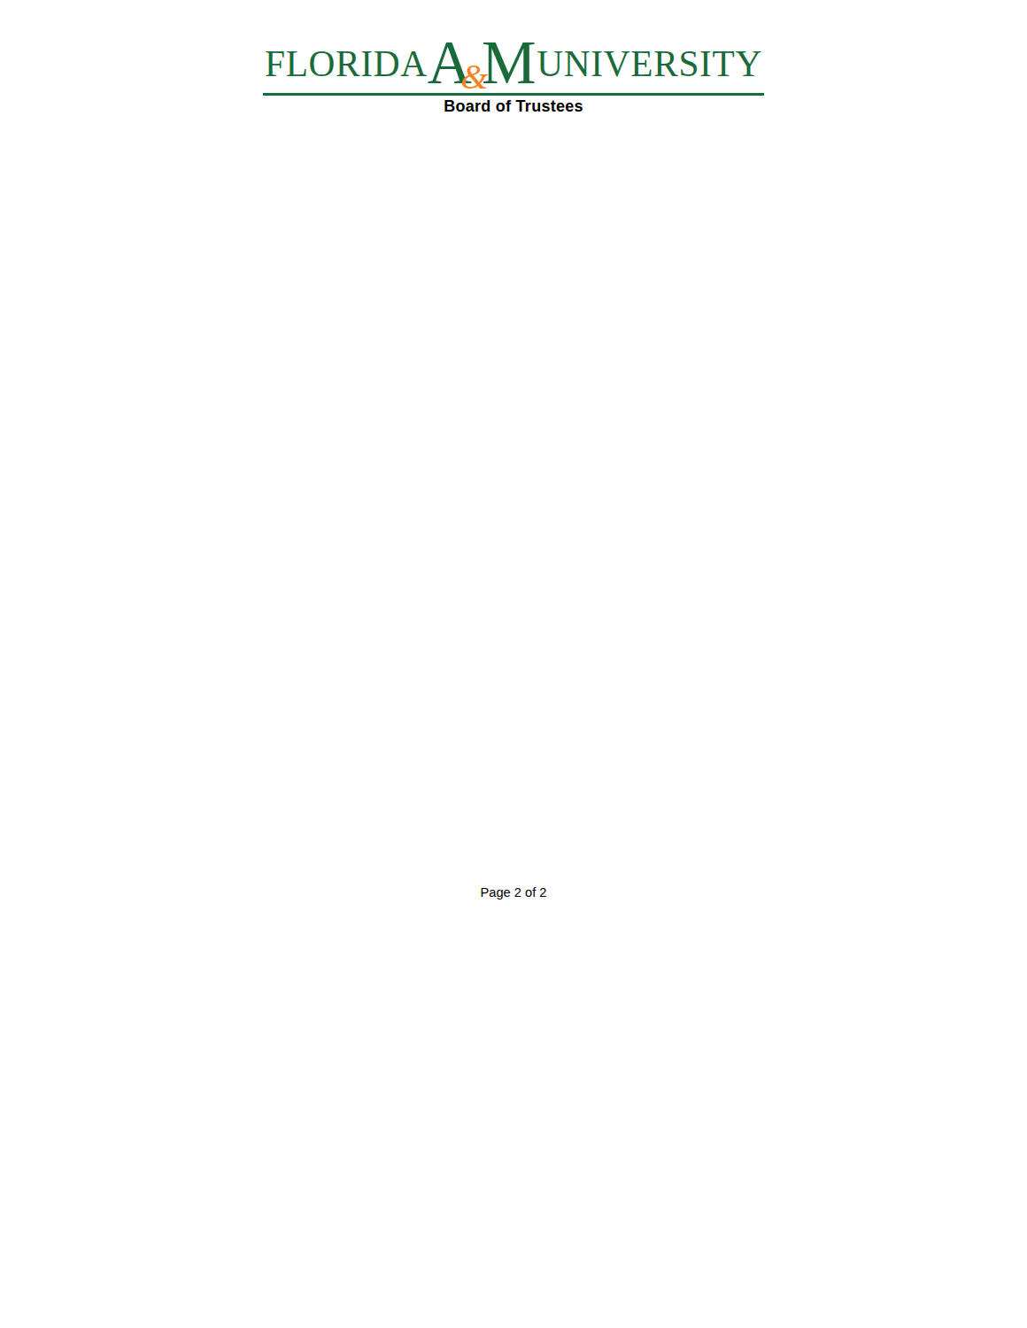FLORIDA A&MUNIVERSITY
Board of Trustees
Page 2 of 2